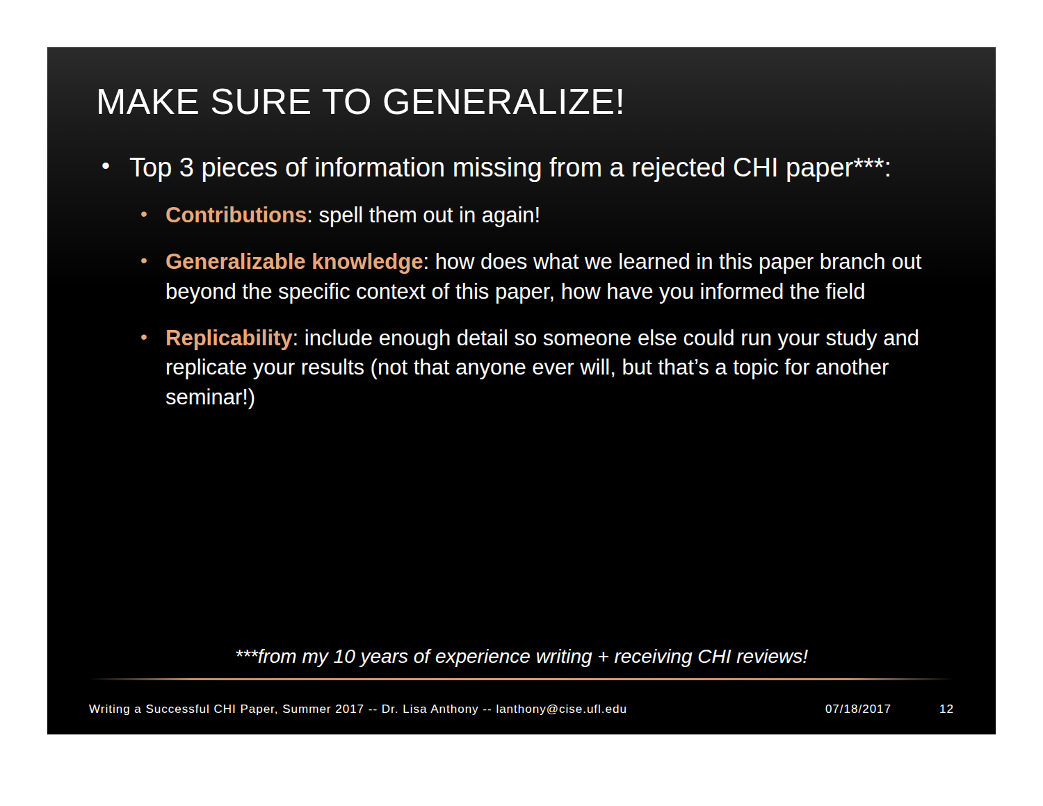MAKE SURE TO GENERALIZE!
Top 3 pieces of information missing from a rejected CHI paper***:
Contributions: spell them out in again!
Generalizable knowledge: how does what we learned in this paper branch out beyond the specific context of this paper, how have you informed the field
Replicability: include enough detail so someone else could run your study and replicate your results (not that anyone ever will, but that’s a topic for another seminar!)
***from my 10 years of experience writing + receiving CHI reviews!
Writing a Successful CHI Paper, Summer 2017 -- Dr. Lisa Anthony -- lanthony@cise.ufl.edu 07/18/2017 12